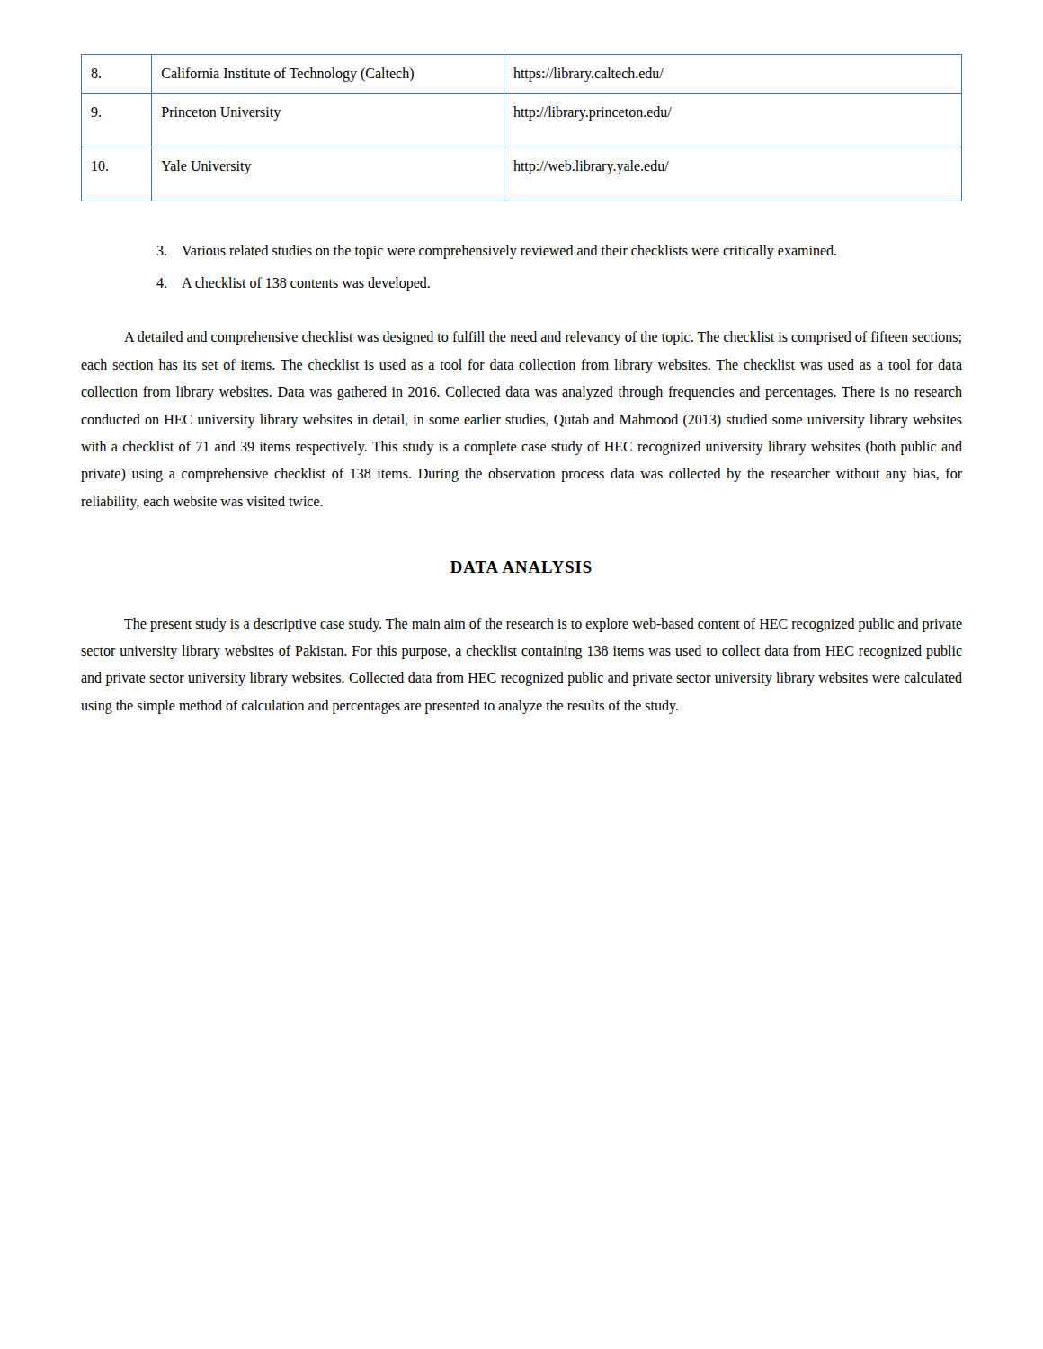| 8. | California Institute of Technology (Caltech) | https://library.caltech.edu/ |
| 9. | Princeton University | http://library.princeton.edu/ |
| 10. | Yale University | http://web.library.yale.edu/ |
Various related studies on the topic were comprehensively reviewed and their checklists were critically examined.
A checklist of 138 contents was developed.
A detailed and comprehensive checklist was designed to fulfill the need and relevancy of the topic. The checklist is comprised of fifteen sections; each section has its set of items. The checklist is used as a tool for data collection from library websites. The checklist was used as a tool for data collection from library websites. Data was gathered in 2016. Collected data was analyzed through frequencies and percentages. There is no research conducted on HEC university library websites in detail, in some earlier studies, Qutab and Mahmood (2013) studied some university library websites with a checklist of 71 and 39 items respectively. This study is a complete case study of HEC recognized university library websites (both public and private) using a comprehensive checklist of 138 items. During the observation process data was collected by the researcher without any bias, for reliability, each website was visited twice.
DATA ANALYSIS
The present study is a descriptive case study. The main aim of the research is to explore web-based content of HEC recognized public and private sector university library websites of Pakistan. For this purpose, a checklist containing 138 items was used to collect data from HEC recognized public and private sector university library websites. Collected data from HEC recognized public and private sector university library websites were calculated using the simple method of calculation and percentages are presented to analyze the results of the study.